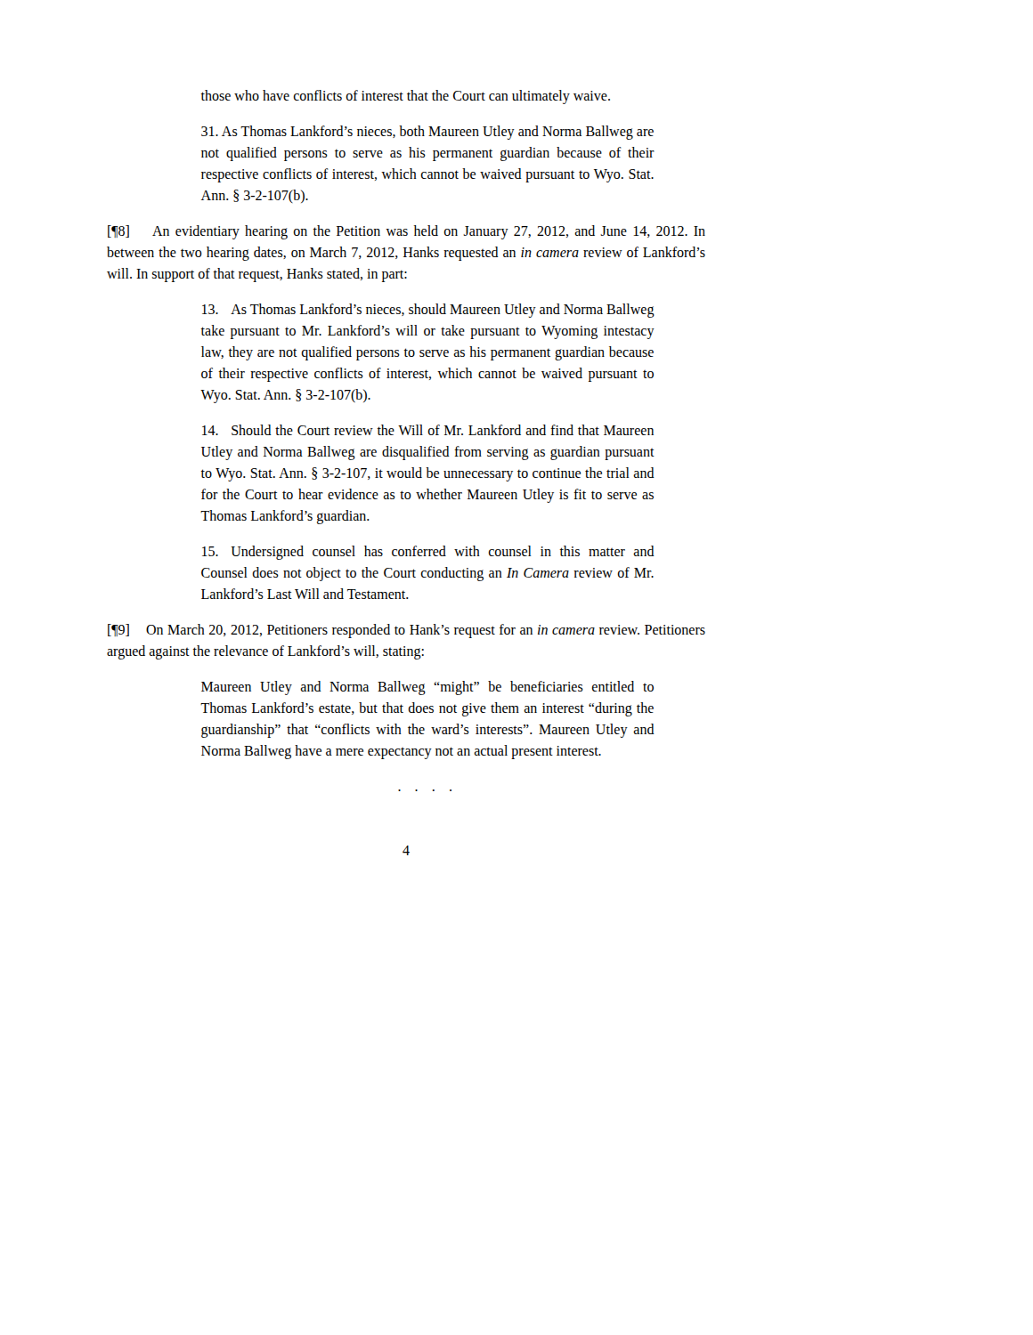those who have conflicts of interest that the Court can ultimately waive.
31. As Thomas Lankford’s nieces, both Maureen Utley and Norma Ballweg are not qualified persons to serve as his permanent guardian because of their respective conflicts of interest, which cannot be waived pursuant to Wyo. Stat. Ann. § 3-2-107(b).
[¶8] An evidentiary hearing on the Petition was held on January 27, 2012, and June 14, 2012. In between the two hearing dates, on March 7, 2012, Hanks requested an in camera review of Lankford’s will. In support of that request, Hanks stated, in part:
13. As Thomas Lankford’s nieces, should Maureen Utley and Norma Ballweg take pursuant to Mr. Lankford’s will or take pursuant to Wyoming intestacy law, they are not qualified persons to serve as his permanent guardian because of their respective conflicts of interest, which cannot be waived pursuant to Wyo. Stat. Ann. § 3-2-107(b).
14. Should the Court review the Will of Mr. Lankford and find that Maureen Utley and Norma Ballweg are disqualified from serving as guardian pursuant to Wyo. Stat. Ann. § 3-2-107, it would be unnecessary to continue the trial and for the Court to hear evidence as to whether Maureen Utley is fit to serve as Thomas Lankford’s guardian.
15. Undersigned counsel has conferred with counsel in this matter and Counsel does not object to the Court conducting an In Camera review of Mr. Lankford’s Last Will and Testament.
[¶9] On March 20, 2012, Petitioners responded to Hank’s request for an in camera review. Petitioners argued against the relevance of Lankford’s will, stating:
Maureen Utley and Norma Ballweg “might” be beneficiaries entitled to Thomas Lankford’s estate, but that does not give them an interest “during the guardianship” that “conflicts with the ward’s interests”. Maureen Utley and Norma Ballweg have a mere expectancy not an actual present interest.
. . . .
4